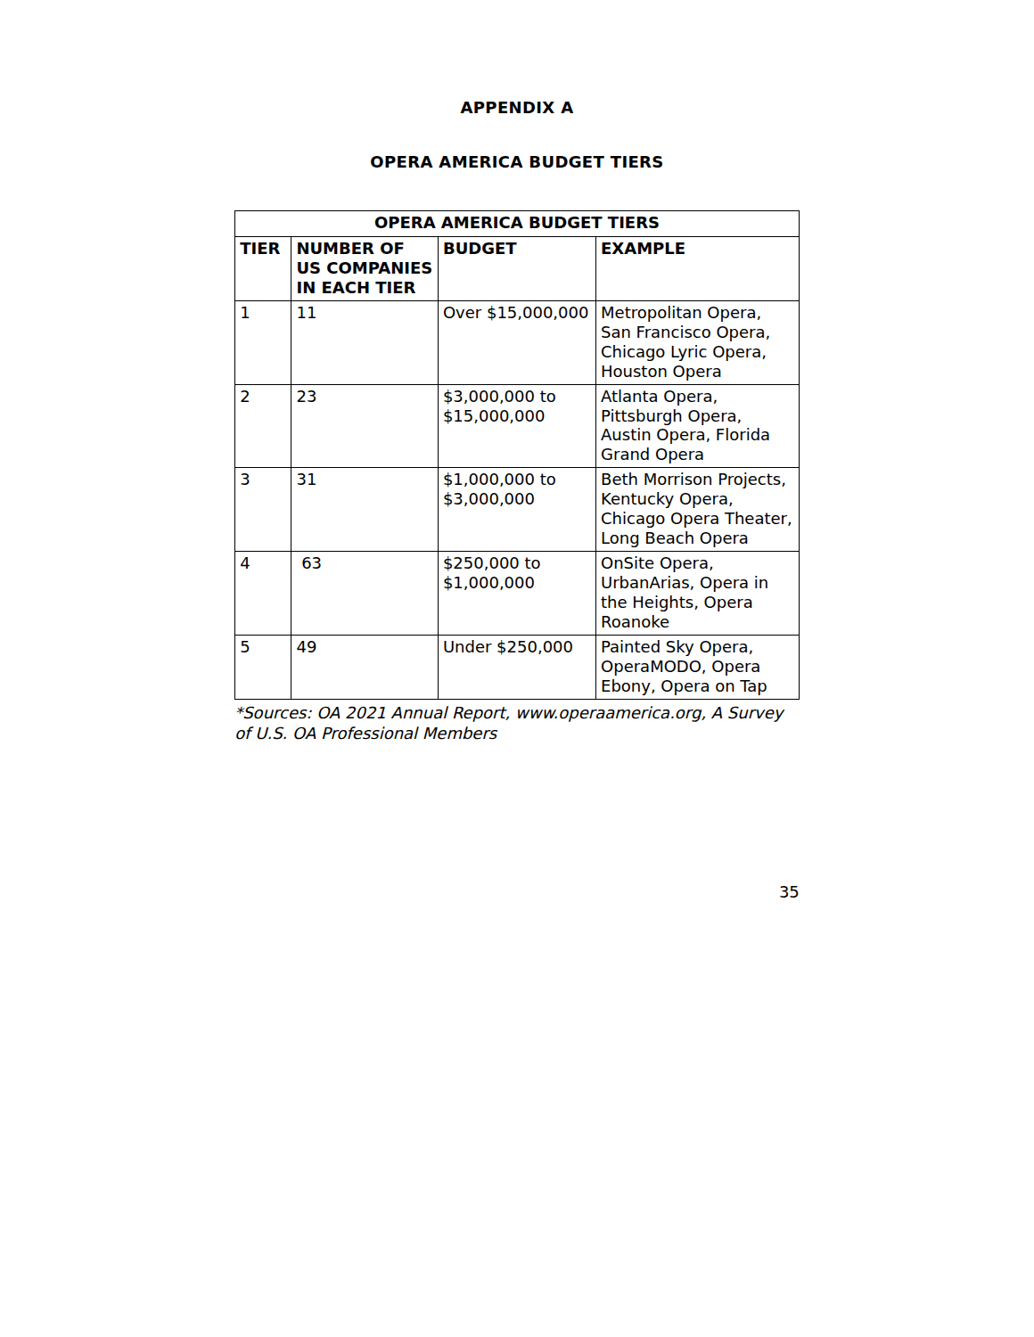APPENDIX A
OPERA AMERICA BUDGET TIERS
OPERA AMERICA BUDGET TIERS
| TIER | NUMBER OF US COMPANIES IN EACH TIER | BUDGET | EXAMPLE |
| --- | --- | --- | --- |
| 1 | 11 | Over $15,000,000 | Metropolitan Opera, San Francisco Opera, Chicago Lyric Opera, Houston Opera |
| 2 | 23 | $3,000,000 to $15,000,000 | Atlanta Opera, Pittsburgh Opera, Austin Opera, Florida Grand Opera |
| 3 | 31 | $1,000,000 to $3,000,000 | Beth Morrison Projects, Kentucky Opera, Chicago Opera Theater, Long Beach Opera |
| 4 | 63 | $250,000 to $1,000,000 | OnSite Opera, UrbanArias, Opera in the Heights, Opera Roanoke |
| 5 | 49 | Under $250,000 | Painted Sky Opera, OperaMODO, Opera Ebony, Opera on Tap |
*Sources: OA 2021 Annual Report, www.operaamerica.org, A Survey of U.S. OA Professional Members
35